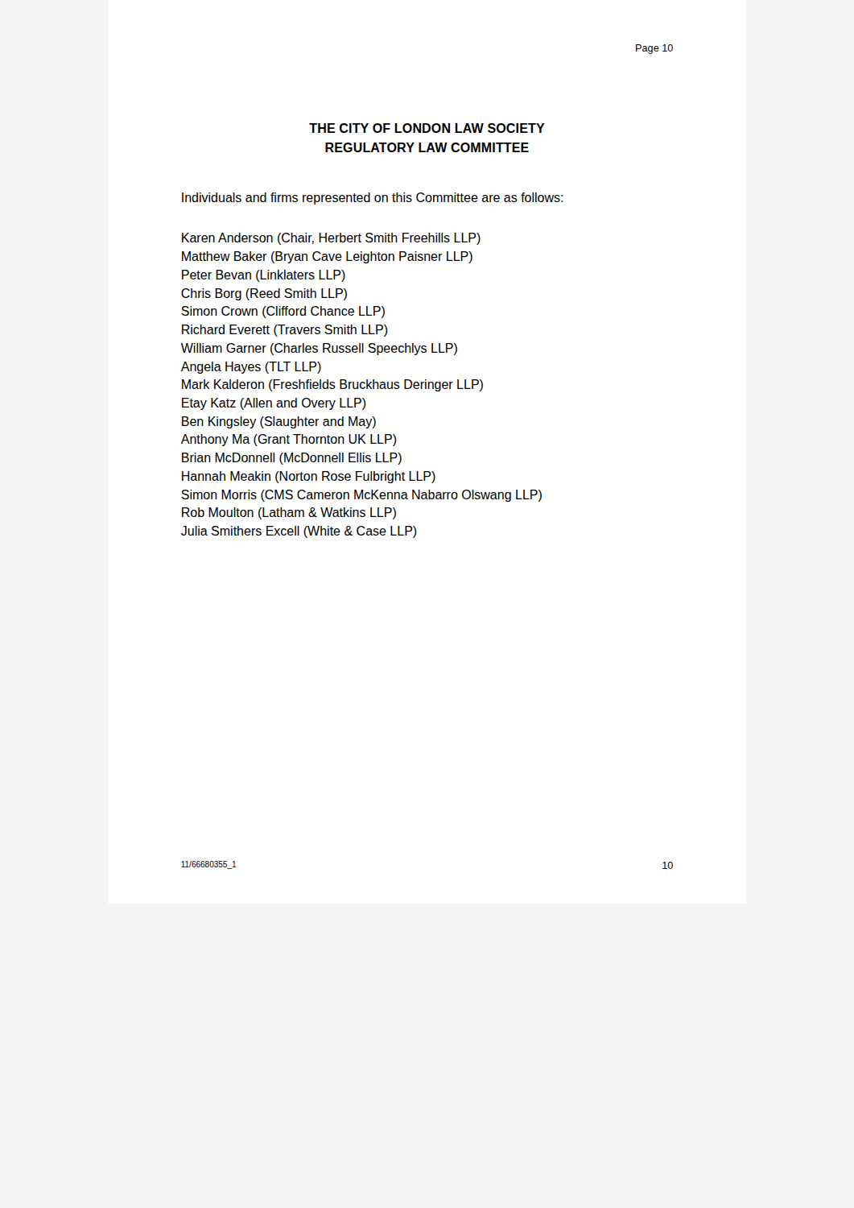Page 10
THE CITY OF LONDON LAW SOCIETY
REGULATORY LAW COMMITTEE
Individuals and firms represented on this Committee are as follows:
Karen Anderson (Chair, Herbert Smith Freehills LLP)
Matthew Baker (Bryan Cave Leighton Paisner LLP)
Peter Bevan (Linklaters LLP)
Chris Borg (Reed Smith LLP)
Simon Crown (Clifford Chance LLP)
Richard Everett (Travers Smith LLP)
William Garner (Charles Russell Speechlys LLP)
Angela Hayes (TLT LLP)
Mark Kalderon (Freshfields Bruckhaus Deringer LLP)
Etay Katz (Allen and Overy LLP)
Ben Kingsley (Slaughter and May)
Anthony Ma (Grant Thornton UK LLP)
Brian McDonnell (McDonnell Ellis LLP)
Hannah Meakin (Norton Rose Fulbright LLP)
Simon Morris (CMS Cameron McKenna Nabarro Olswang LLP)
Rob Moulton (Latham & Watkins LLP)
Julia Smithers Excell (White & Case LLP)
11/66680355_1 10